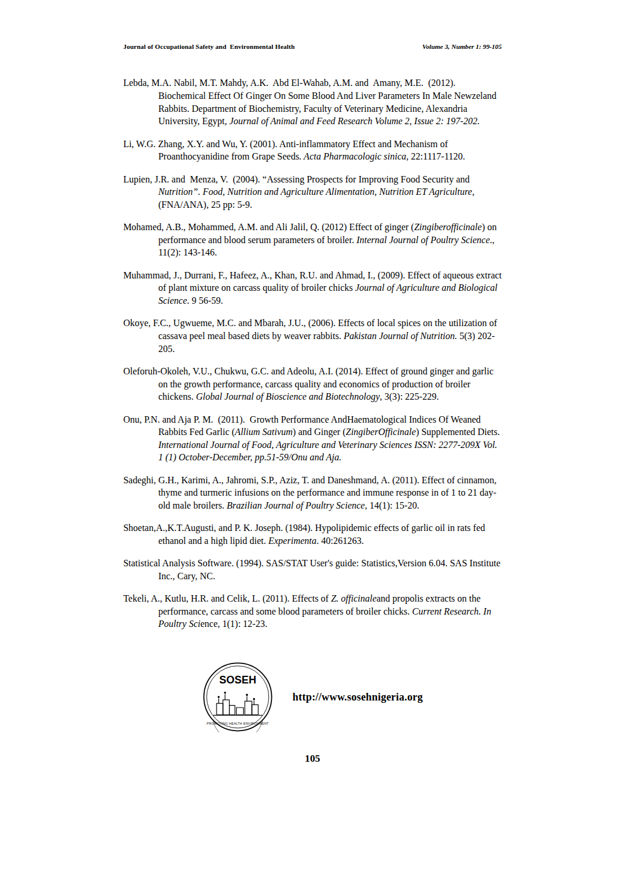Journal of Occupational Safety and Environmental Health Volume 3, Number 1: 99-105
Lebda, M.A. Nabil, M.T. Mahdy, A.K. Abd El-Wahab, A.M. and Amany, M.E. (2012). Biochemical Effect Of Ginger On Some Blood And Liver Parameters In Male Newzeland Rabbits. Department of Biochemistry, Faculty of Veterinary Medicine, Alexandria University, Egypt, Journal of Animal and Feed Research Volume 2, Issue 2: 197-202.
Li, W.G. Zhang, X.Y. and Wu, Y. (2001). Anti-inflammatory Effect and Mechanism of Proanthocyanidine from Grape Seeds. Acta Pharmacologic sinica, 22:1117-1120.
Lupien, J.R. and Menza, V. (2004). “Assessing Prospects for Improving Food Security and Nutrition”. Food, Nutrition and Agriculture Alimentation, Nutrition ET Agriculture, (FNA/ANA), 25 pp: 5-9.
Mohamed, A.B., Mohammed, A.M. and Ali Jalil, Q. (2012) Effect of ginger (Zingiberofficinale) on performance and blood serum parameters of broiler. Internal Journal of Poultry Science., 11(2): 143-146.
Muhammad, J., Durrani, F., Hafeez, A., Khan, R.U. and Ahmad, I., (2009). Effect of aqueous extract of plant mixture on carcass quality of broiler chicks Journal of Agriculture and Biological Science. 9 56-59.
Okoye, F.C., Ugwueme, M.C. and Mbarah, J.U., (2006). Effects of local spices on the utilization of cassava peel meal based diets by weaver rabbits. Pakistan Journal of Nutrition. 5(3) 202- 205.
Oleforuh-Okoleh, V.U., Chukwu, G.C. and Adeolu, A.I. (2014). Effect of ground ginger and garlic on the growth performance, carcass quality and economics of production of broiler chickens. Global Journal of Bioscience and Biotechnology, 3(3): 225-229.
Onu, P.N. and Aja P. M. (2011). Growth Performance AndHaematological Indices Of Weaned Rabbits Fed Garlic (Allium Sativum) and Ginger (ZingiberOfficinale) Supplemented Diets. International Journal of Food, Agriculture and Veterinary Sciences ISSN: 2277-209X Vol. 1 (1) October-December, pp.51-59/Onu and Aja.
Sadeghi, G.H., Karimi, A., Jahromi, S.P., Aziz, T. and Daneshmand, A. (2011). Effect of cinnamon, thyme and turmeric infusions on the performance and immune response in of 1 to 21 day-old male broilers. Brazilian Journal of Poultry Science, 14(1): 15-20.
Shoetan,A.,K.T.Augusti, and P. K. Joseph. (1984). Hypolipidemic effects of garlic oil in rats fed ethanol and a high lipid diet. Experimenta. 40:261263.
Statistical Analysis Software. (1994). SAS/STAT User's guide: Statistics,Version 6.04. SAS Institute Inc., Cary, NC.
Tekeli, A., Kutlu, H.R. and Celik, L. (2011). Effects of Z. officinaleand propolis extracts on the performance, carcass and some blood parameters of broiler chicks. Current Research. In Poultry Science, 1(1): 12-23.
SOSEH PROMOTING HEALTH ENVIRONMENT
http://www.sosehnigeria.org
105